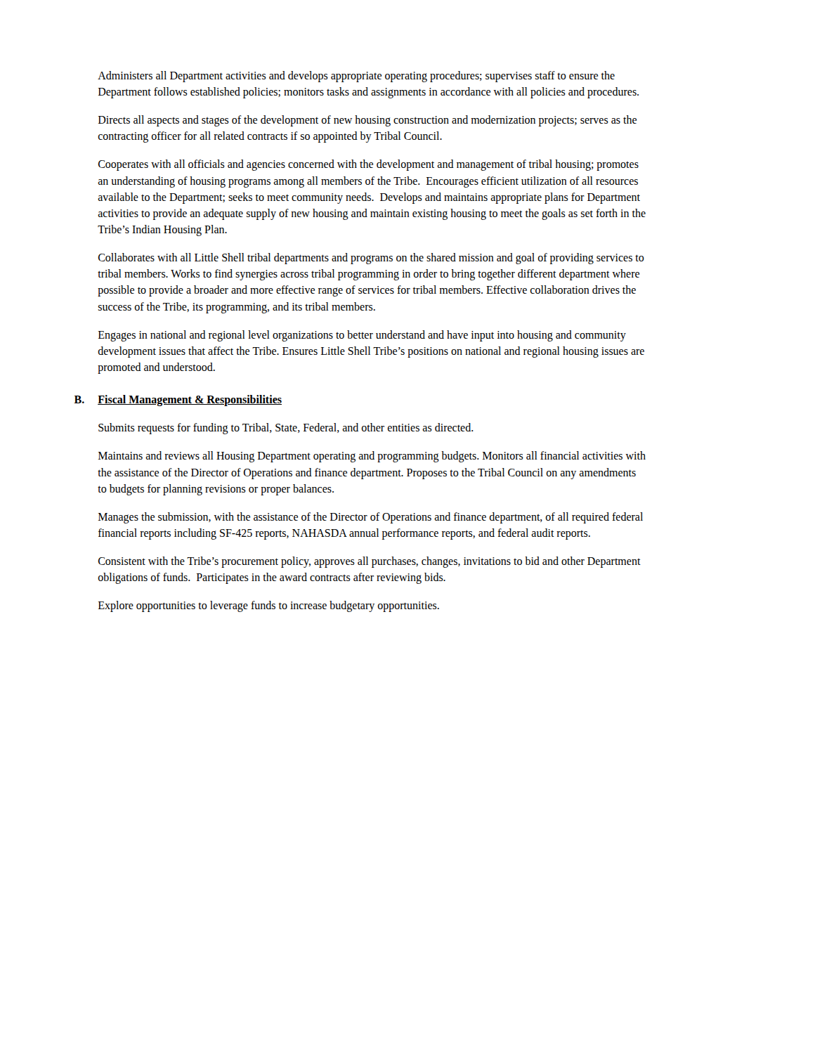Administers all Department activities and develops appropriate operating procedures; supervises staff to ensure the Department follows established policies; monitors tasks and assignments in accordance with all policies and procedures.
Directs all aspects and stages of the development of new housing construction and modernization projects; serves as the contracting officer for all related contracts if so appointed by Tribal Council.
Cooperates with all officials and agencies concerned with the development and management of tribal housing; promotes an understanding of housing programs among all members of the Tribe. Encourages efficient utilization of all resources available to the Department; seeks to meet community needs. Develops and maintains appropriate plans for Department activities to provide an adequate supply of new housing and maintain existing housing to meet the goals as set forth in the Tribe’s Indian Housing Plan.
Collaborates with all Little Shell tribal departments and programs on the shared mission and goal of providing services to tribal members. Works to find synergies across tribal programming in order to bring together different department where possible to provide a broader and more effective range of services for tribal members. Effective collaboration drives the success of the Tribe, its programming, and its tribal members.
Engages in national and regional level organizations to better understand and have input into housing and community development issues that affect the Tribe. Ensures Little Shell Tribe’s positions on national and regional housing issues are promoted and understood.
B. Fiscal Management & Responsibilities
Submits requests for funding to Tribal, State, Federal, and other entities as directed.
Maintains and reviews all Housing Department operating and programming budgets. Monitors all financial activities with the assistance of the Director of Operations and finance department. Proposes to the Tribal Council on any amendments to budgets for planning revisions or proper balances.
Manages the submission, with the assistance of the Director of Operations and finance department, of all required federal financial reports including SF-425 reports, NAHASDA annual performance reports, and federal audit reports.
Consistent with the Tribe’s procurement policy, approves all purchases, changes, invitations to bid and other Department obligations of funds. Participates in the award contracts after reviewing bids.
Explore opportunities to leverage funds to increase budgetary opportunities.